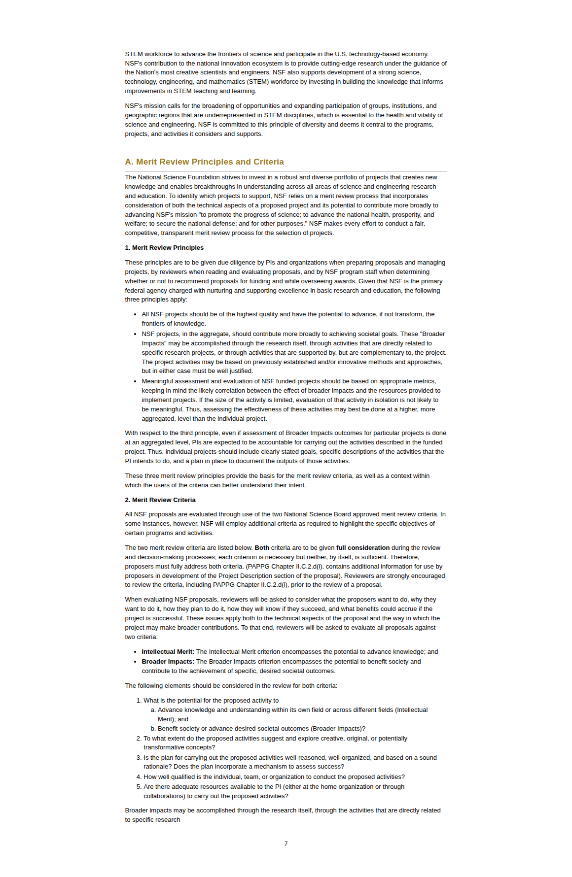STEM workforce to advance the frontiers of science and participate in the U.S. technology-based economy. NSF's contribution to the national innovation ecosystem is to provide cutting-edge research under the guidance of the Nation's most creative scientists and engineers. NSF also supports development of a strong science, technology, engineering, and mathematics (STEM) workforce by investing in building the knowledge that informs improvements in STEM teaching and learning.
NSF's mission calls for the broadening of opportunities and expanding participation of groups, institutions, and geographic regions that are underrepresented in STEM disciplines, which is essential to the health and vitality of science and engineering. NSF is committed to this principle of diversity and deems it central to the programs, projects, and activities it considers and supports.
A. Merit Review Principles and Criteria
The National Science Foundation strives to invest in a robust and diverse portfolio of projects that creates new knowledge and enables breakthroughs in understanding across all areas of science and engineering research and education. To identify which projects to support, NSF relies on a merit review process that incorporates consideration of both the technical aspects of a proposed project and its potential to contribute more broadly to advancing NSF's mission "to promote the progress of science; to advance the national health, prosperity, and welfare; to secure the national defense; and for other purposes." NSF makes every effort to conduct a fair, competitive, transparent merit review process for the selection of projects.
1. Merit Review Principles
These principles are to be given due diligence by PIs and organizations when preparing proposals and managing projects, by reviewers when reading and evaluating proposals, and by NSF program staff when determining whether or not to recommend proposals for funding and while overseeing awards. Given that NSF is the primary federal agency charged with nurturing and supporting excellence in basic research and education, the following three principles apply:
All NSF projects should be of the highest quality and have the potential to advance, if not transform, the frontiers of knowledge.
NSF projects, in the aggregate, should contribute more broadly to achieving societal goals. These "Broader Impacts" may be accomplished through the research itself, through activities that are directly related to specific research projects, or through activities that are supported by, but are complementary to, the project. The project activities may be based on previously established and/or innovative methods and approaches, but in either case must be well justified.
Meaningful assessment and evaluation of NSF funded projects should be based on appropriate metrics, keeping in mind the likely correlation between the effect of broader impacts and the resources provided to implement projects. If the size of the activity is limited, evaluation of that activity in isolation is not likely to be meaningful. Thus, assessing the effectiveness of these activities may best be done at a higher, more aggregated, level than the individual project.
With respect to the third principle, even if assessment of Broader Impacts outcomes for particular projects is done at an aggregated level, PIs are expected to be accountable for carrying out the activities described in the funded project. Thus, individual projects should include clearly stated goals, specific descriptions of the activities that the PI intends to do, and a plan in place to document the outputs of those activities.
These three merit review principles provide the basis for the merit review criteria, as well as a context within which the users of the criteria can better understand their intent.
2. Merit Review Criteria
All NSF proposals are evaluated through use of the two National Science Board approved merit review criteria. In some instances, however, NSF will employ additional criteria as required to highlight the specific objectives of certain programs and activities.
The two merit review criteria are listed below. Both criteria are to be given full consideration during the review and decision-making processes; each criterion is necessary but neither, by itself, is sufficient. Therefore, proposers must fully address both criteria. (PAPPG Chapter II.C.2.d(i). contains additional information for use by proposers in development of the Project Description section of the proposal). Reviewers are strongly encouraged to review the criteria, including PAPPG Chapter II.C.2.d(i), prior to the review of a proposal.
When evaluating NSF proposals, reviewers will be asked to consider what the proposers want to do, why they want to do it, how they plan to do it, how they will know if they succeed, and what benefits could accrue if the project is successful. These issues apply both to the technical aspects of the proposal and the way in which the project may make broader contributions. To that end, reviewers will be asked to evaluate all proposals against two criteria:
Intellectual Merit: The Intellectual Merit criterion encompasses the potential to advance knowledge; and
Broader Impacts: The Broader Impacts criterion encompasses the potential to benefit society and contribute to the achievement of specific, desired societal outcomes.
The following elements should be considered in the review for both criteria:
What is the potential for the proposed activity to
Advance knowledge and understanding within its own field or across different fields (Intellectual Merit); and
Benefit society or advance desired societal outcomes (Broader Impacts)?
To what extent do the proposed activities suggest and explore creative, original, or potentially transformative concepts?
Is the plan for carrying out the proposed activities well-reasoned, well-organized, and based on a sound rationale? Does the plan incorporate a mechanism to assess success?
How well qualified is the individual, team, or organization to conduct the proposed activities?
Are there adequate resources available to the PI (either at the home organization or through collaborations) to carry out the proposed activities?
Broader impacts may be accomplished through the research itself, through the activities that are directly related to specific research
7